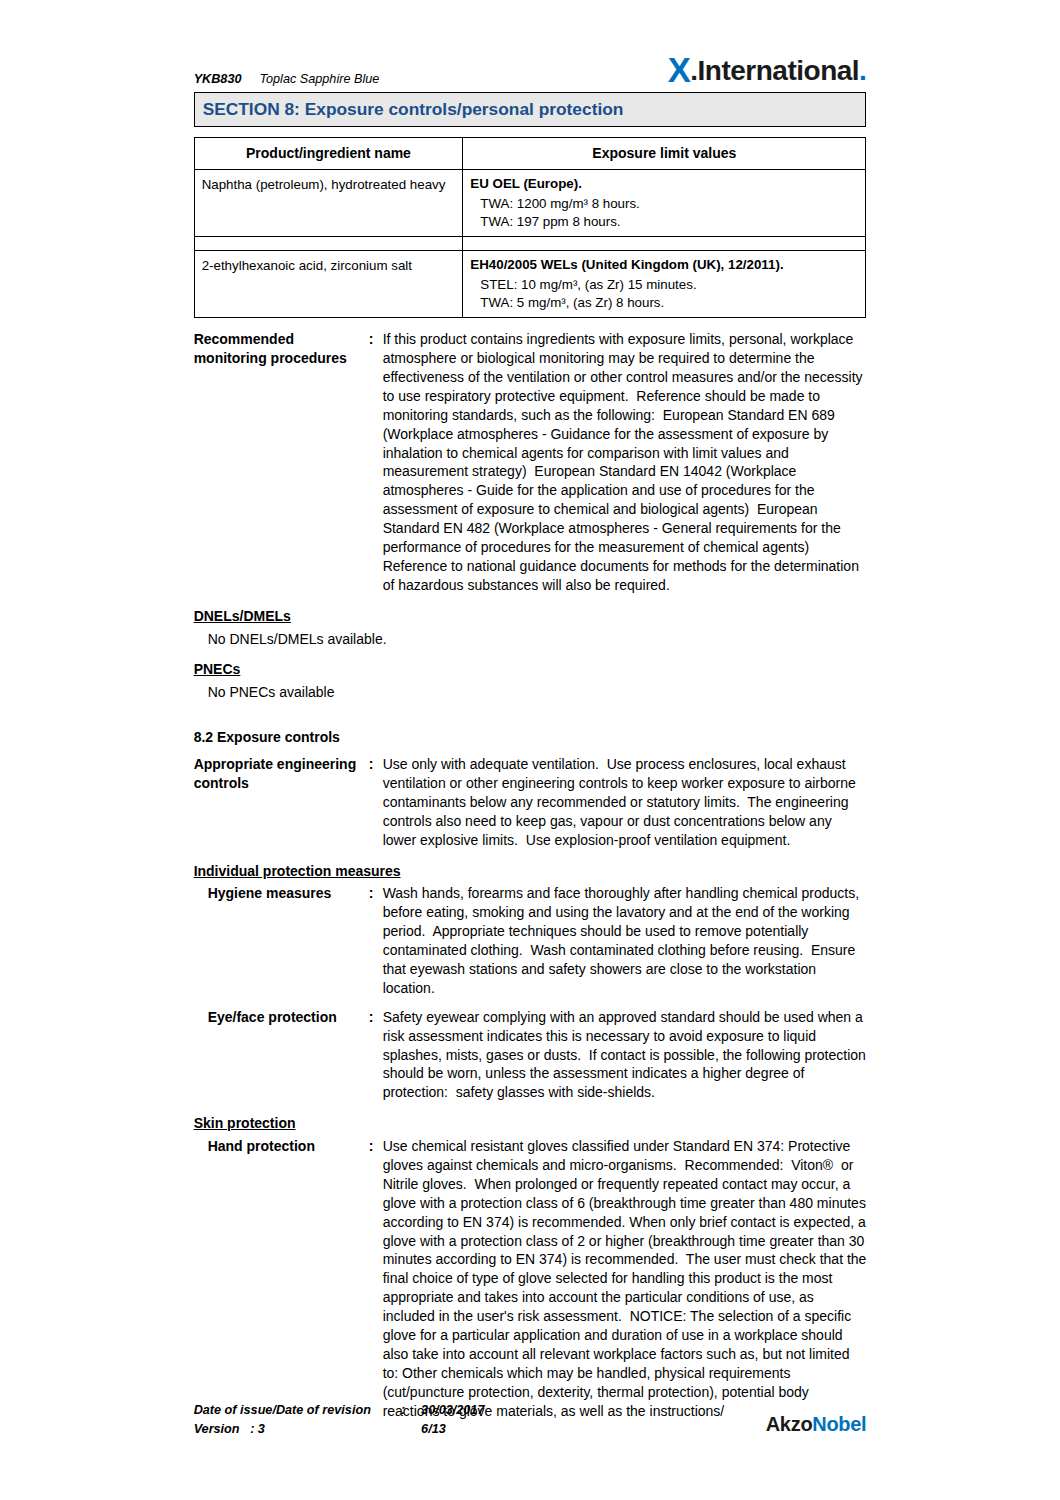YKB830 Toplac Sapphire Blue
X.International.
SECTION 8: Exposure controls/personal protection
| Product/ingredient name | Exposure limit values |
| --- | --- |
| Naphtha (petroleum), hydrotreated heavy | EU OEL (Europe). TWA: 1200 mg/m³ 8 hours. TWA: 197 ppm 8 hours. |
| 2-ethylhexanoic acid, zirconium salt | EH40/2005 WELs (United Kingdom (UK), 12/2011). STEL: 10 mg/m³, (as Zr) 15 minutes. TWA: 5 mg/m³, (as Zr) 8 hours. |
Recommended monitoring procedures
:
If this product contains ingredients with exposure limits, personal, workplace atmosphere or biological monitoring may be required to determine the effectiveness of the ventilation or other control measures and/or the necessity to use respiratory protective equipment. Reference should be made to monitoring standards, such as the following: European Standard EN 689 (Workplace atmospheres - Guidance for the assessment of exposure by inhalation to chemical agents for comparison with limit values and measurement strategy) European Standard EN 14042 (Workplace atmospheres - Guide for the application and use of procedures for the assessment of exposure to chemical and biological agents) European Standard EN 482 (Workplace atmospheres - General requirements for the performance of procedures for the measurement of chemical agents) Reference to national guidance documents for methods for the determination of hazardous substances will also be required.
DNELs/DMELs
No DNELs/DMELs available.
PNECs
No PNECs available
8.2 Exposure controls
Appropriate engineering controls
:
Use only with adequate ventilation. Use process enclosures, local exhaust ventilation or other engineering controls to keep worker exposure to airborne contaminants below any recommended or statutory limits. The engineering controls also need to keep gas, vapour or dust concentrations below any lower explosive limits. Use explosion-proof ventilation equipment.
Individual protection measures
Hygiene measures
:
Wash hands, forearms and face thoroughly after handling chemical products, before eating, smoking and using the lavatory and at the end of the working period. Appropriate techniques should be used to remove potentially contaminated clothing. Wash contaminated clothing before reusing. Ensure that eyewash stations and safety showers are close to the workstation location.
Eye/face protection
:
Safety eyewear complying with an approved standard should be used when a risk assessment indicates this is necessary to avoid exposure to liquid splashes, mists, gases or dusts. If contact is possible, the following protection should be worn, unless the assessment indicates a higher degree of protection: safety glasses with side-shields.
Skin protection
Hand protection
:
Use chemical resistant gloves classified under Standard EN 374: Protective gloves against chemicals and micro-organisms. Recommended: Viton® or Nitrile gloves. When prolonged or frequently repeated contact may occur, a glove with a protection class of 6 (breakthrough time greater than 480 minutes according to EN 374) is recommended. When only brief contact is expected, a glove with a protection class of 2 or higher (breakthrough time greater than 30 minutes according to EN 374) is recommended. The user must check that the final choice of type of glove selected for handling this product is the most appropriate and takes into account the particular conditions of use, as included in the user's risk assessment. NOTICE: The selection of a specific glove for a particular application and duration of use in a workplace should also take into account all relevant workplace factors such as, but not limited to: Other chemicals which may be handled, physical requirements (cut/puncture protection, dexterity, thermal protection), potential body reactions to glove materials, as well as the instructions/
Date of issue/Date of revision
Version : 3
:
30/03/2017
6/13
Akzo Nobel